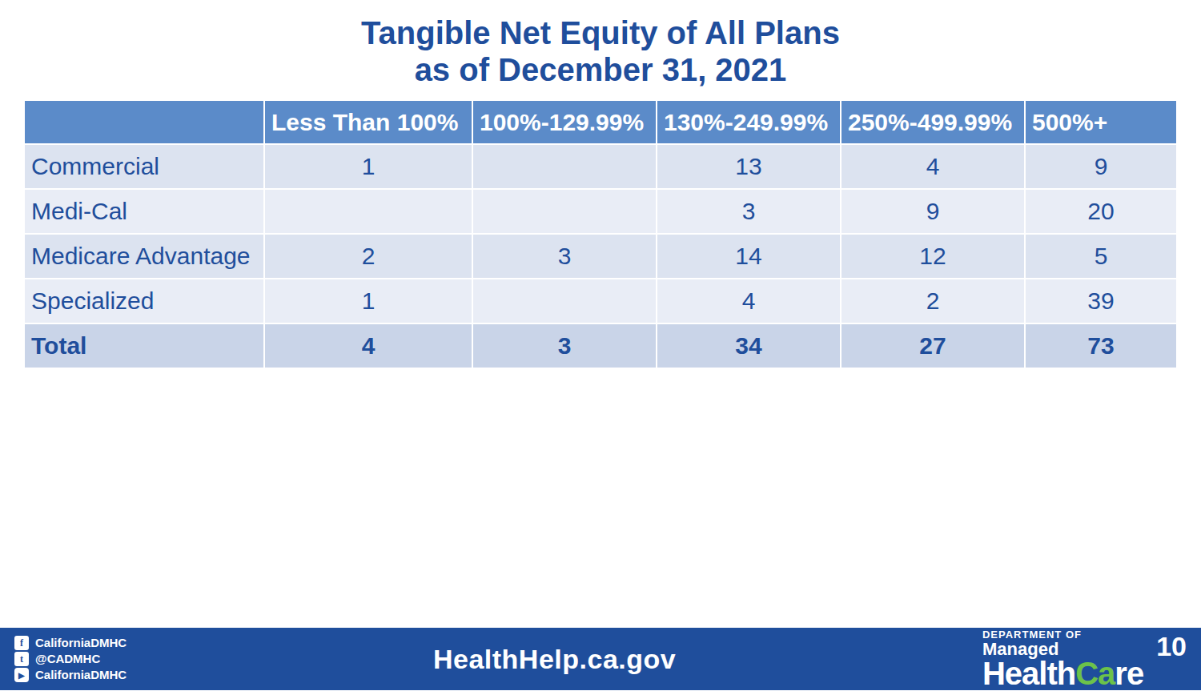Tangible Net Equity of All Plans
as of December 31, 2021
| | Less Than 100% | 100%-129.99% | 130%-249.99% | 250%-499.99% | 500%+ |
| --- | --- | --- | --- | --- | --- |
| Commercial | 1 | | 13 | 4 | 9 |
| Medi-Cal | | | 3 | 9 | 20 |
| Medicare Advantage | 2 | 3 | 14 | 12 | 5 |
| Specialized | 1 | | 4 | 2 | 39 |
| Total | 4 | 3 | 34 | 27 | 73 |
fCaliforniaDMHC
t@CADMHC
▶CaliforniaDMHC
HealthHelp.ca.gov
DEPARTMENT OF
Managed
HealthCare
10